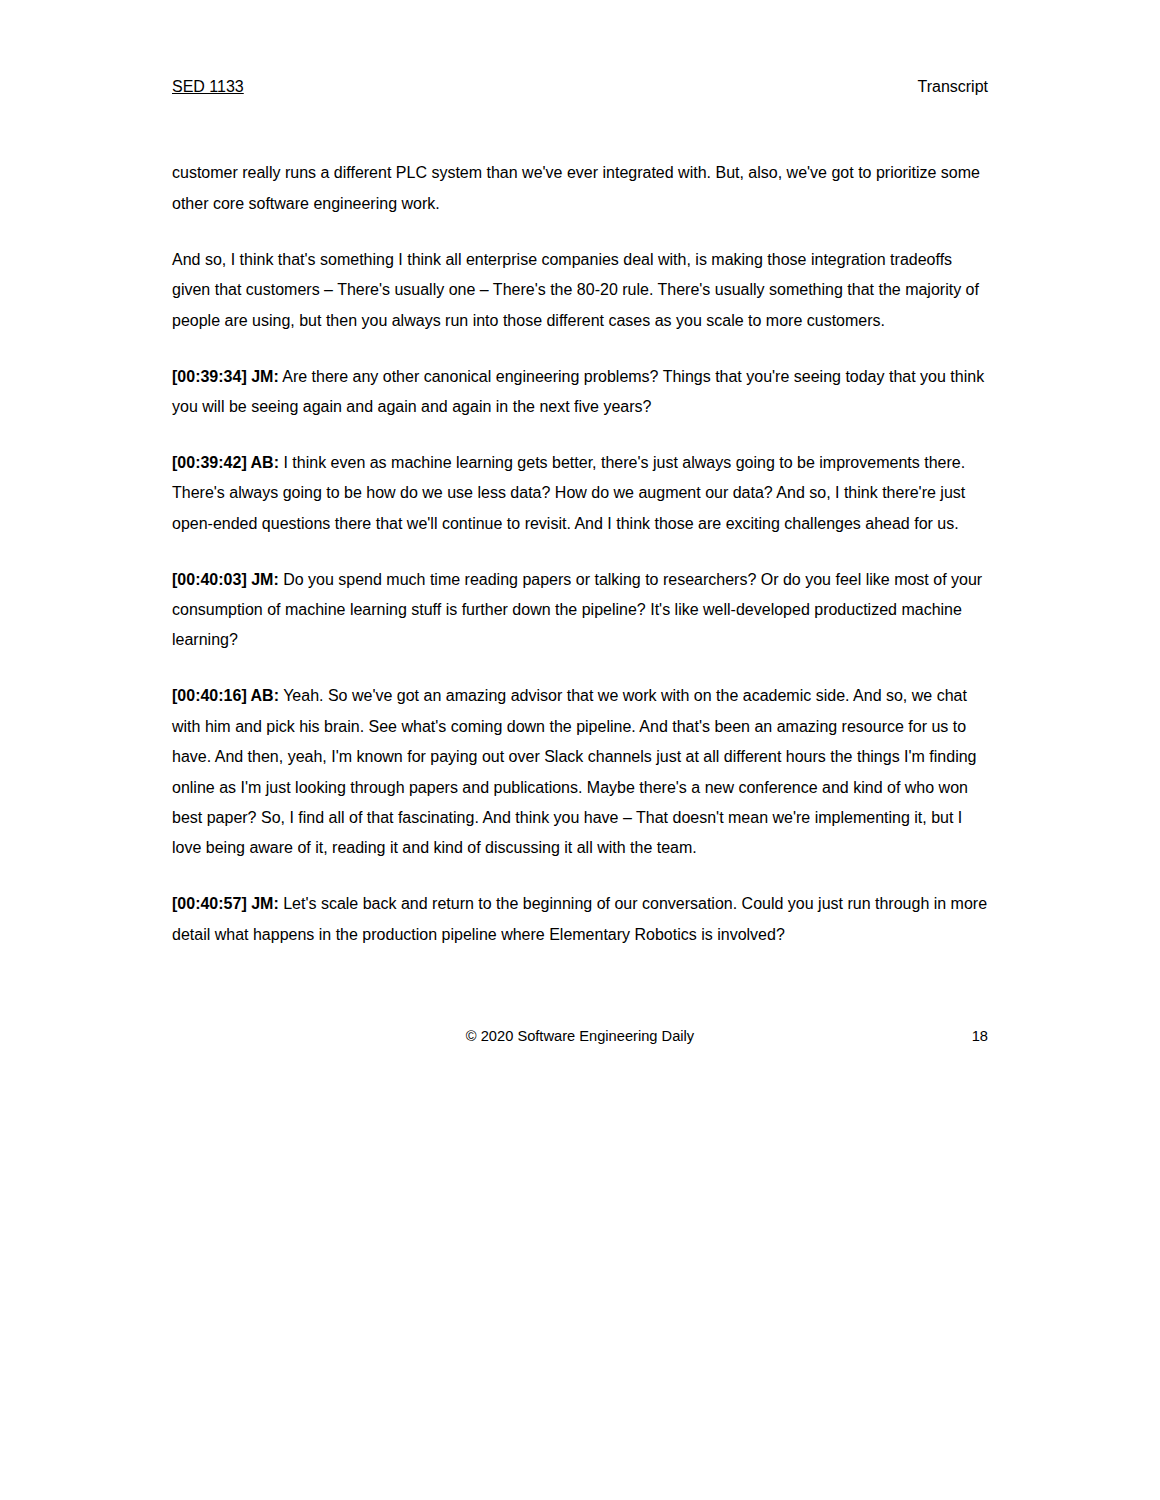SED 1133 Transcript
customer really runs a different PLC system than we've ever integrated with. But, also, we've got to prioritize some other core software engineering work.
And so, I think that's something I think all enterprise companies deal with, is making those integration tradeoffs given that customers – There's usually one – There's the 80-20 rule. There's usually something that the majority of people are using, but then you always run into those different cases as you scale to more customers.
[00:39:34] JM: Are there any other canonical engineering problems? Things that you're seeing today that you think you will be seeing again and again and again in the next five years?
[00:39:42] AB: I think even as machine learning gets better, there's just always going to be improvements there. There's always going to be how do we use less data? How do we augment our data? And so, I think there're just open-ended questions there that we'll continue to revisit. And I think those are exciting challenges ahead for us.
[00:40:03] JM: Do you spend much time reading papers or talking to researchers? Or do you feel like most of your consumption of machine learning stuff is further down the pipeline? It's like well-developed productized machine learning?
[00:40:16] AB: Yeah. So we've got an amazing advisor that we work with on the academic side. And so, we chat with him and pick his brain. See what's coming down the pipeline. And that's been an amazing resource for us to have. And then, yeah, I'm known for paying out over Slack channels just at all different hours the things I'm finding online as I'm just looking through papers and publications. Maybe there's a new conference and kind of who won best paper? So, I find all of that fascinating. And think you have – That doesn't mean we're implementing it, but I love being aware of it, reading it and kind of discussing it all with the team.
[00:40:57] JM: Let's scale back and return to the beginning of our conversation. Could you just run through in more detail what happens in the production pipeline where Elementary Robotics is involved?
© 2020 Software Engineering Daily 18